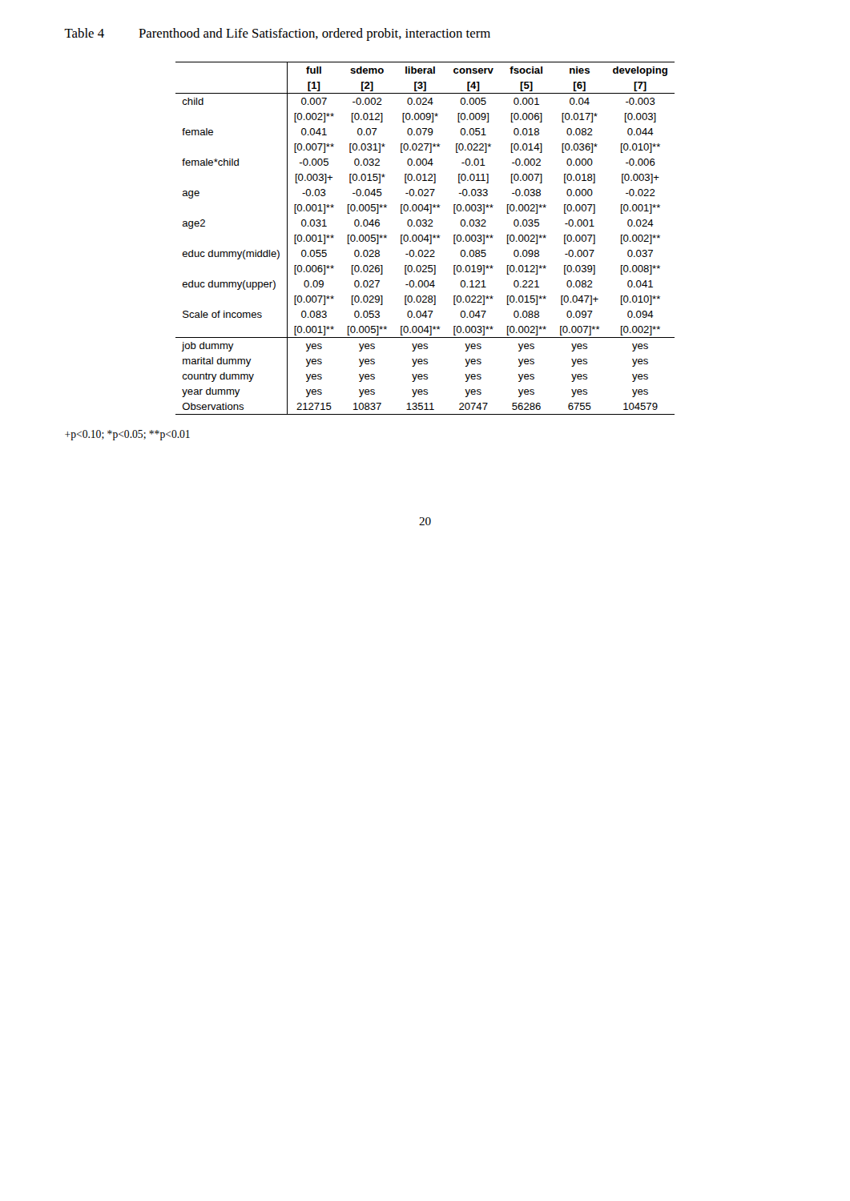Table 4 Parenthood and Life Satisfaction, ordered probit, interaction term
| | full | sdemo | liberal | conserv | fsocial | nies | developing |
| --- | --- | --- | --- | --- | --- | --- | --- |
| | [1] | [2] | [3] | [4] | [5] | [6] | [7] |
| child | 0.007 | -0.002 | 0.024 | 0.005 | 0.001 | 0.04 | -0.003 |
| | [0.002]** | [0.012] | [0.009]* | [0.009] | [0.006] | [0.017]* | [0.003] |
| female | 0.041 | 0.07 | 0.079 | 0.051 | 0.018 | 0.082 | 0.044 |
| | [0.007]** | [0.031]* | [0.027]** | [0.022]* | [0.014] | [0.036]* | [0.010]** |
| female*child | -0.005 | 0.032 | 0.004 | -0.01 | -0.002 | 0.000 | -0.006 |
| | [0.003]+ | [0.015]* | [0.012] | [0.011] | [0.007] | [0.018] | [0.003]+ |
| age | -0.03 | -0.045 | -0.027 | -0.033 | -0.038 | 0.000 | -0.022 |
| | [0.001]** | [0.005]** | [0.004]** | [0.003]** | [0.002]** | [0.007] | [0.001]** |
| age2 | 0.031 | 0.046 | 0.032 | 0.032 | 0.035 | -0.001 | 0.024 |
| | [0.001]** | [0.005]** | [0.004]** | [0.003]** | [0.002]** | [0.007] | [0.002]** |
| educ dummy(middle) | 0.055 | 0.028 | -0.022 | 0.085 | 0.098 | -0.007 | 0.037 |
| | [0.006]** | [0.026] | [0.025] | [0.019]** | [0.012]** | [0.039] | [0.008]** |
| educ dummy(upper) | 0.09 | 0.027 | -0.004 | 0.121 | 0.221 | 0.082 | 0.041 |
| | [0.007]** | [0.029] | [0.028] | [0.022]** | [0.015]** | [0.047]+ | [0.010]** |
| Scale of incomes | 0.083 | 0.053 | 0.047 | 0.047 | 0.088 | 0.097 | 0.094 |
| | [0.001]** | [0.005]** | [0.004]** | [0.003]** | [0.002]** | [0.007]** | [0.002]** |
| job dummy | yes | yes | yes | yes | yes | yes | yes |
| marital dummy | yes | yes | yes | yes | yes | yes | yes |
| country dummy | yes | yes | yes | yes | yes | yes | yes |
| year dummy | yes | yes | yes | yes | yes | yes | yes |
| Observations | 212715 | 10837 | 13511 | 20747 | 56286 | 6755 | 104579 |
+p<0.10; *p<0.05; **p<0.01
20